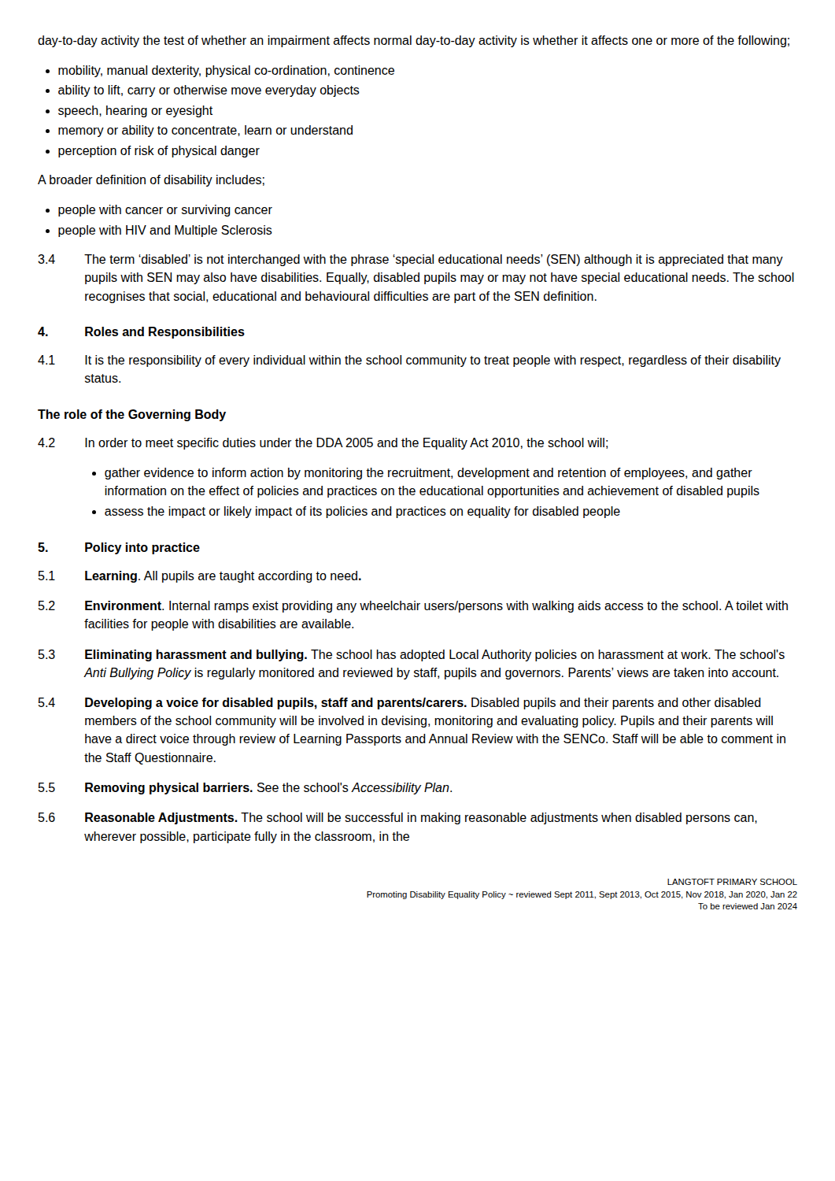day-to-day activity the test of whether an impairment affects normal day-to-day activity is whether it affects one or more of the following;
mobility, manual dexterity, physical co-ordination, continence
ability to lift, carry or otherwise move everyday objects
speech, hearing or eyesight
memory or ability to concentrate, learn or understand
perception of risk of physical danger
A broader definition of disability includes;
people with cancer or surviving cancer
people with HIV and Multiple Sclerosis
3.4
The term ‘disabled’ is not interchanged with the phrase ‘special educational needs’ (SEN) although it is appreciated that many pupils with SEN may also have disabilities. Equally, disabled pupils may or may not have special educational needs. The school recognises that social, educational and behavioural difficulties are part of the SEN definition.
4.
Roles and Responsibilities
4.1
It is the responsibility of every individual within the school community to treat people with respect, regardless of their disability status.
The role of the Governing Body
4.2
In order to meet specific duties under the DDA 2005 and the Equality Act 2010, the school will;
gather evidence to inform action by monitoring the recruitment, development and retention of employees, and gather information on the effect of policies and practices on the educational opportunities and achievement of disabled pupils
assess the impact or likely impact of its policies and practices on equality for disabled people
5.
Policy into practice
5.1
Learning. All pupils are taught according to need.
5.2
Environment. Internal ramps exist providing any wheelchair users/persons with walking aids access to the school. A toilet with facilities for people with disabilities are available.
5.3
Eliminating harassment and bullying. The school has adopted Local Authority policies on harassment at work. The school's Anti Bullying Policy is regularly monitored and reviewed by staff, pupils and governors. Parents’ views are taken into account.
5.4
Developing a voice for disabled pupils, staff and parents/carers. Disabled pupils and their parents and other disabled members of the school community will be involved in devising, monitoring and evaluating policy. Pupils and their parents will have a direct voice through review of Learning Passports and Annual Review with the SENCo. Staff will be able to comment in the Staff Questionnaire.
5.5
Removing physical barriers. See the school's Accessibility Plan.
5.6
Reasonable Adjustments. The school will be successful in making reasonable adjustments when disabled persons can, wherever possible, participate fully in the classroom, in the
LANGTOFT PRIMARY SCHOOL
Promoting Disability Equality Policy ~ reviewed Sept 2011, Sept 2013, Oct 2015, Nov 2018, Jan 2020, Jan 22
To be reviewed Jan 2024